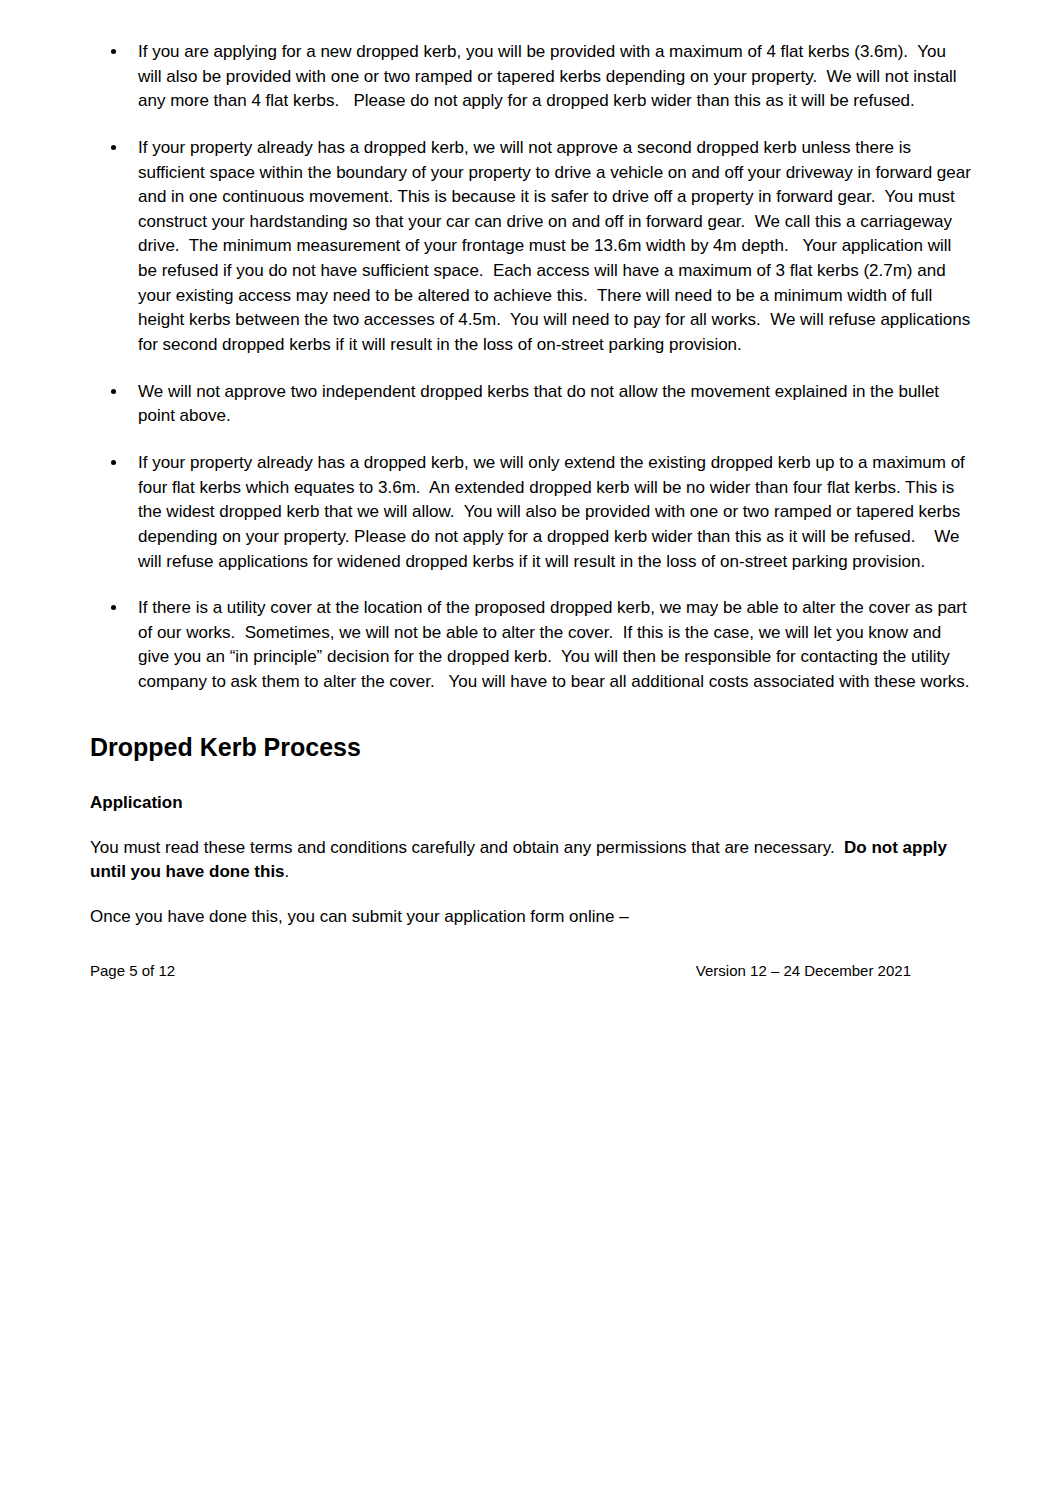If you are applying for a new dropped kerb, you will be provided with a maximum of 4 flat kerbs (3.6m). You will also be provided with one or two ramped or tapered kerbs depending on your property. We will not install any more than 4 flat kerbs. Please do not apply for a dropped kerb wider than this as it will be refused.
If your property already has a dropped kerb, we will not approve a second dropped kerb unless there is sufficient space within the boundary of your property to drive a vehicle on and off your driveway in forward gear and in one continuous movement. This is because it is safer to drive off a property in forward gear. You must construct your hardstanding so that your car can drive on and off in forward gear. We call this a carriageway drive. The minimum measurement of your frontage must be 13.6m width by 4m depth. Your application will be refused if you do not have sufficient space. Each access will have a maximum of 3 flat kerbs (2.7m) and your existing access may need to be altered to achieve this. There will need to be a minimum width of full height kerbs between the two accesses of 4.5m. You will need to pay for all works. We will refuse applications for second dropped kerbs if it will result in the loss of on-street parking provision.
We will not approve two independent dropped kerbs that do not allow the movement explained in the bullet point above.
If your property already has a dropped kerb, we will only extend the existing dropped kerb up to a maximum of four flat kerbs which equates to 3.6m. An extended dropped kerb will be no wider than four flat kerbs. This is the widest dropped kerb that we will allow. You will also be provided with one or two ramped or tapered kerbs depending on your property. Please do not apply for a dropped kerb wider than this as it will be refused. We will refuse applications for widened dropped kerbs if it will result in the loss of on-street parking provision.
If there is a utility cover at the location of the proposed dropped kerb, we may be able to alter the cover as part of our works. Sometimes, we will not be able to alter the cover. If this is the case, we will let you know and give you an “in principle” decision for the dropped kerb. You will then be responsible for contacting the utility company to ask them to alter the cover. You will have to bear all additional costs associated with these works.
Dropped Kerb Process
Application
You must read these terms and conditions carefully and obtain any permissions that are necessary. Do not apply until you have done this.
Once you have done this, you can submit your application form online –
Page 5 of 12 Version 12 – 24 December 2021